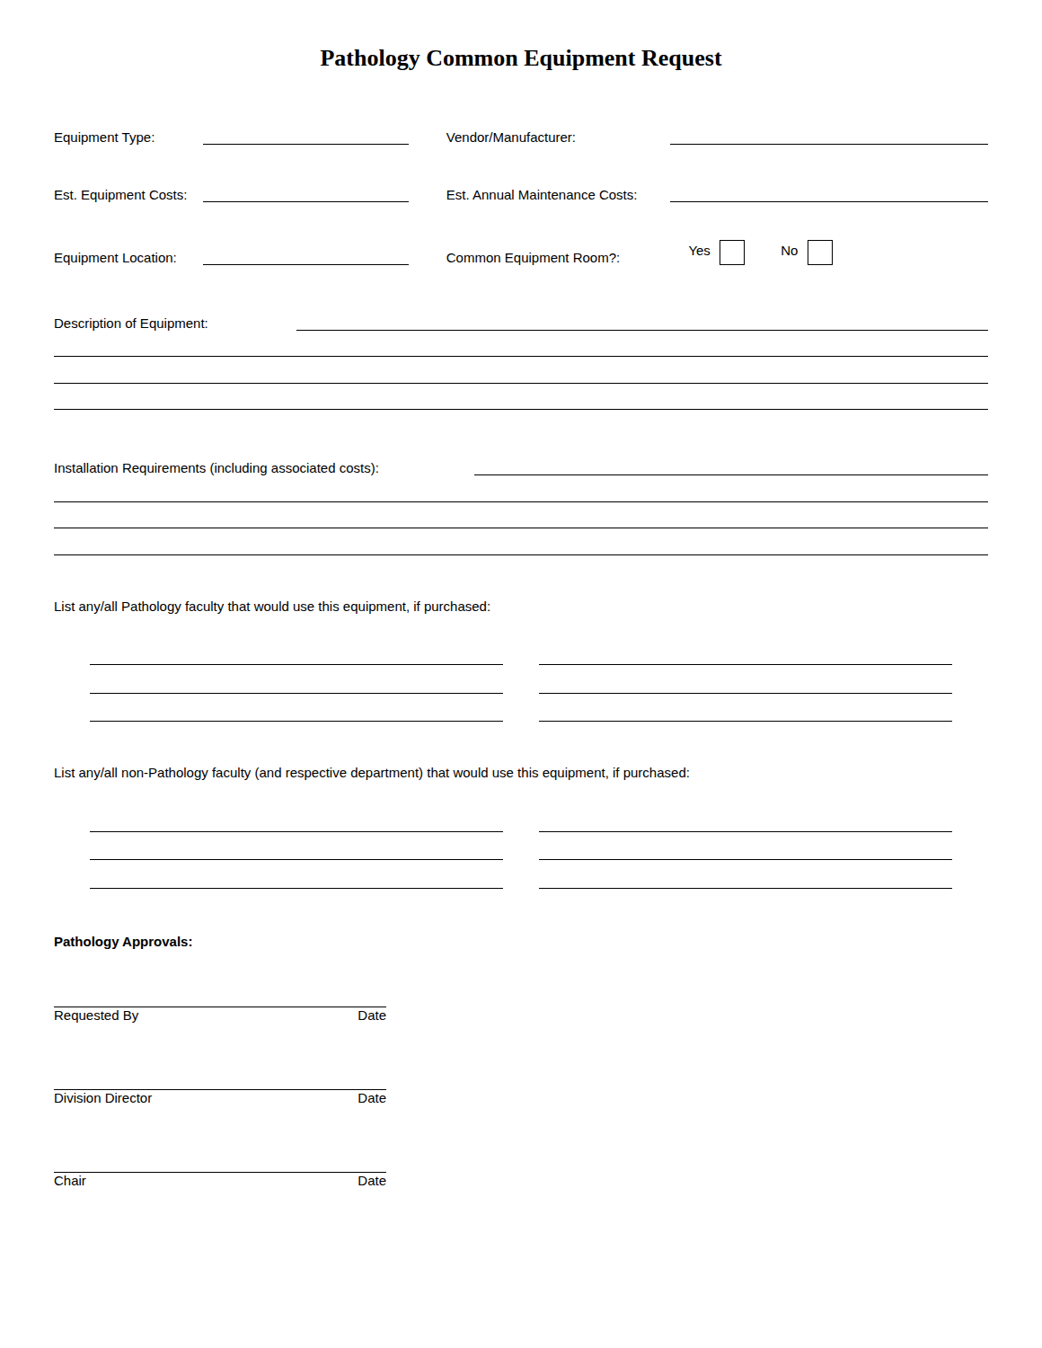Pathology Common Equipment Request
| Equipment Type: | | | Vendor/Manufacturer: | |
| Est. Equipment Costs: | | | Est. Annual Maintenance Costs: | |
| Equipment Location: | | | Common Equipment Room?: | Yes No |
| Description of Equipment: | |
| Installation Requirements (including associated costs): | |
List any/all Pathology faculty that would use this equipment, if purchased:
List any/all non-Pathology faculty (and respective department) that would use this equipment, if purchased:
Pathology Approvals:
Requested By Date
Division Director Date
Chair Date